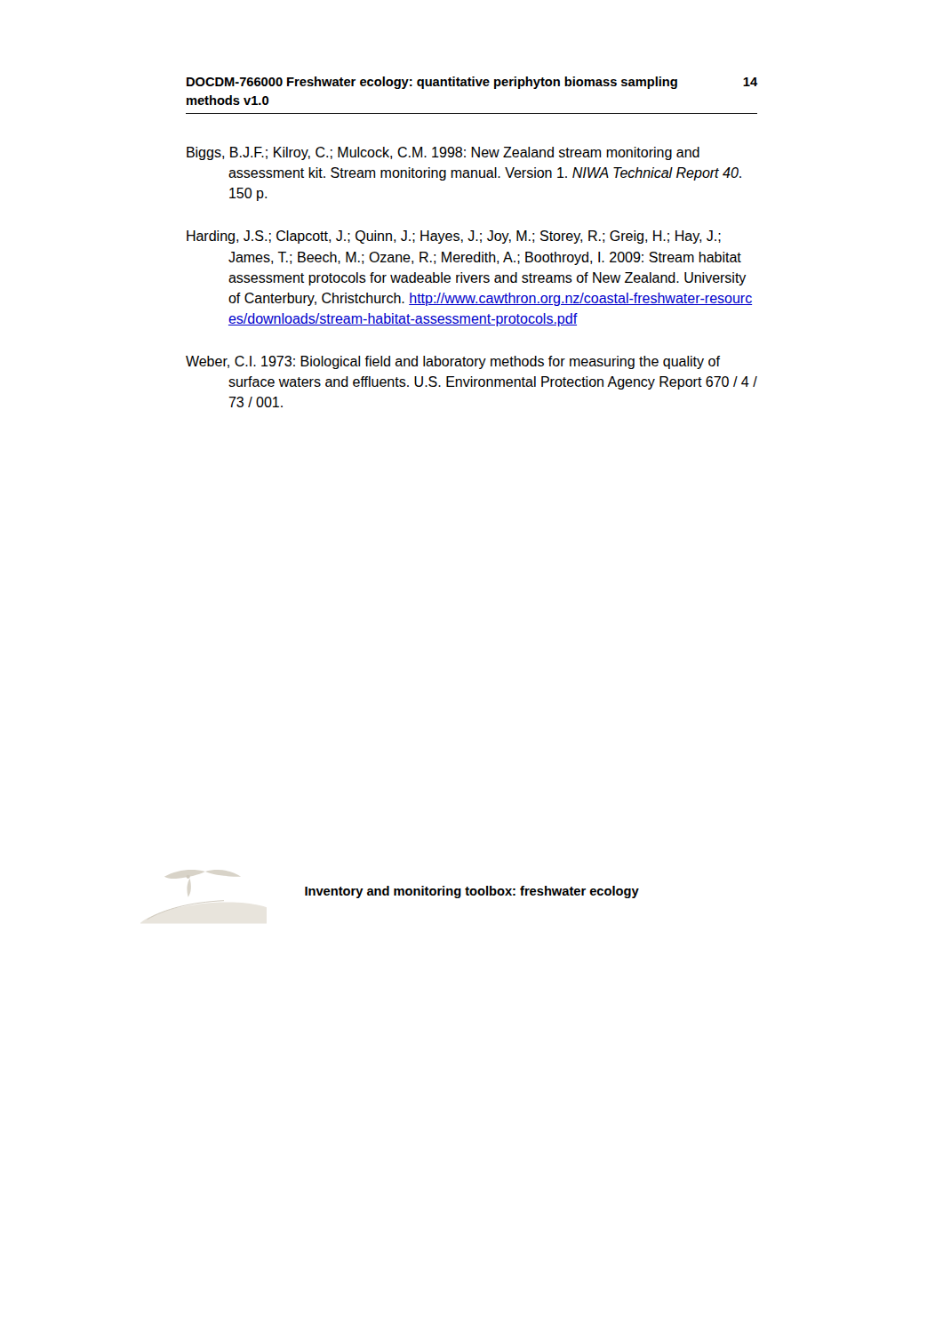DOCDM-766000 Freshwater ecology: quantitative periphyton biomass sampling methods v1.0 14
Biggs, B.J.F.; Kilroy, C.; Mulcock, C.M. 1998: New Zealand stream monitoring and assessment kit. Stream monitoring manual. Version 1. NIWA Technical Report 40. 150 p.
Harding, J.S.; Clapcott, J.; Quinn, J.; Hayes, J.; Joy, M.; Storey, R.; Greig, H.; Hay, J.; James, T.; Beech, M.; Ozane, R.; Meredith, A.; Boothroyd, I. 2009: Stream habitat assessment protocols for wadeable rivers and streams of New Zealand. University of Canterbury, Christchurch. http://www.cawthron.org.nz/coastal-freshwater-resources/downloads/stream-habitat-assessment-protocols.pdf
Weber, C.I. 1973: Biological field and laboratory methods for measuring the quality of surface waters and effluents. U.S. Environmental Protection Agency Report 670 / 4 / 73 / 001.
Inventory and monitoring toolbox: freshwater ecology